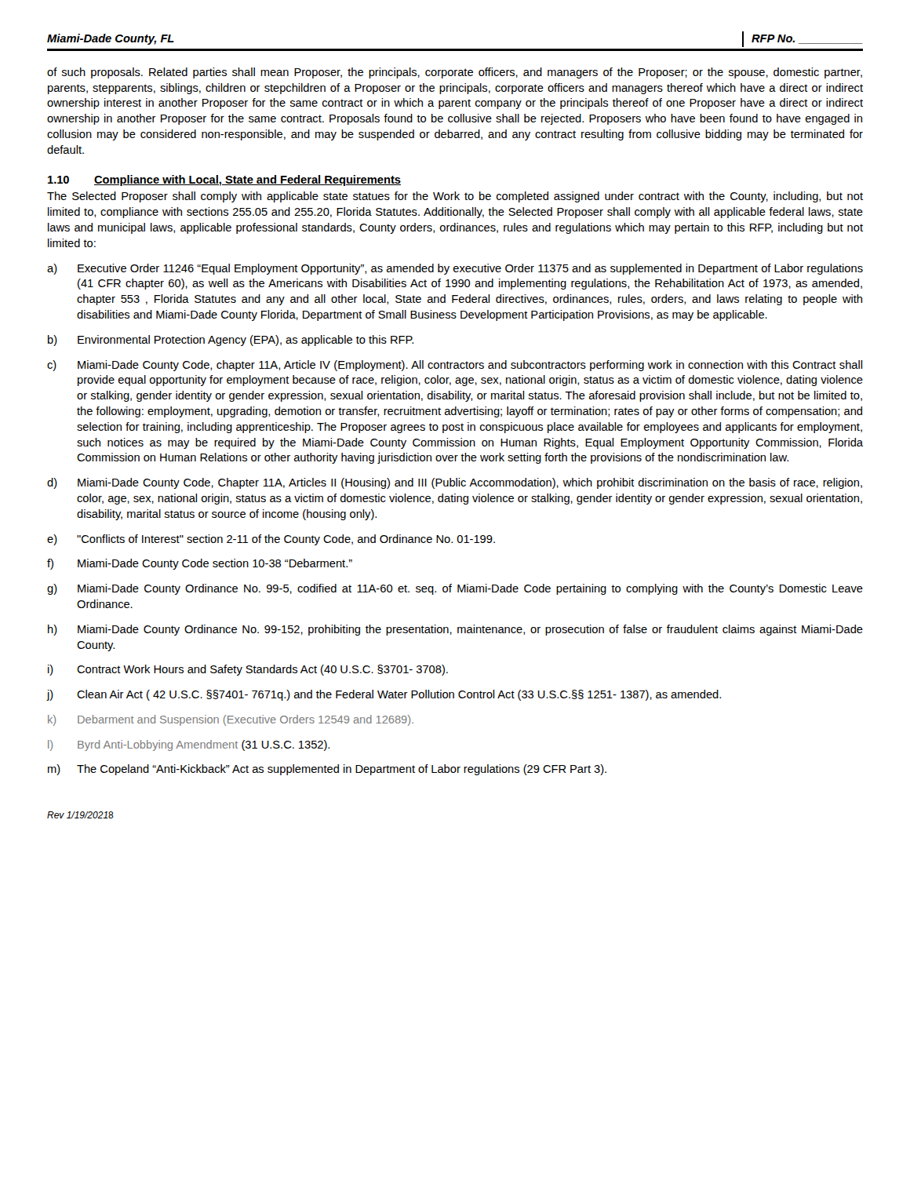Miami-Dade County, FL
RFP No. __________
of such proposals. Related parties shall mean Proposer, the principals, corporate officers, and managers of the Proposer; or the spouse, domestic partner, parents, stepparents, siblings, children or stepchildren of a Proposer or the principals, corporate officers and managers thereof which have a direct or indirect ownership interest in another Proposer for the same contract or in which a parent company or the principals thereof of one Proposer have a direct or indirect ownership in another Proposer for the same contract. Proposals found to be collusive shall be rejected. Proposers who have been found to have engaged in collusion may be considered non-responsible, and may be suspended or debarred, and any contract resulting from collusive bidding may be terminated for default.
1.10 Compliance with Local, State and Federal Requirements
The Selected Proposer shall comply with applicable state statues for the Work to be completed assigned under contract with the County, including, but not limited to, compliance with sections 255.05 and 255.20, Florida Statutes. Additionally, the Selected Proposer shall comply with all applicable federal laws, state laws and municipal laws, applicable professional standards, County orders, ordinances, rules and regulations which may pertain to this RFP, including but not limited to:
a) Executive Order 11246 “Equal Employment Opportunity”, as amended by executive Order 11375 and as supplemented in Department of Labor regulations (41 CFR chapter 60), as well as the Americans with Disabilities Act of 1990 and implementing regulations, the Rehabilitation Act of 1973, as amended, chapter 553 , Florida Statutes and any and all other local, State and Federal directives, ordinances, rules, orders, and laws relating to people with disabilities and Miami-Dade County Florida, Department of Small Business Development Participation Provisions, as may be applicable.
b) Environmental Protection Agency (EPA), as applicable to this RFP.
c) Miami-Dade County Code, chapter 11A, Article IV (Employment). All contractors and subcontractors performing work in connection with this Contract shall provide equal opportunity for employment because of race, religion, color, age, sex, national origin, status as a victim of domestic violence, dating violence or stalking, gender identity or gender expression, sexual orientation, disability, or marital status. The aforesaid provision shall include, but not be limited to, the following: employment, upgrading, demotion or transfer, recruitment advertising; layoff or termination; rates of pay or other forms of compensation; and selection for training, including apprenticeship. The Proposer agrees to post in conspicuous place available for employees and applicants for employment, such notices as may be required by the Miami-Dade County Commission on Human Rights, Equal Employment Opportunity Commission, Florida Commission on Human Relations or other authority having jurisdiction over the work setting forth the provisions of the nondiscrimination law.
d) Miami-Dade County Code, Chapter 11A, Articles II (Housing) and III (Public Accommodation), which prohibit discrimination on the basis of race, religion, color, age, sex, national origin, status as a victim of domestic violence, dating violence or stalking, gender identity or gender expression, sexual orientation, disability, marital status or source of income (housing only).
e)"Conflicts of Interest" section 2-11 of the County Code, and Ordinance No. 01-199.
f) Miami-Dade County Code section 10-38 “Debarment.”
g) Miami-Dade County Ordinance No. 99-5, codified at 11A-60 et. seq. of Miami-Dade Code pertaining to complying with the County’s Domestic Leave Ordinance.
h) Miami-Dade County Ordinance No. 99-152, prohibiting the presentation, maintenance, or prosecution of false or fraudulent claims against Miami-Dade County.
i) Contract Work Hours and Safety Standards Act (40 U.S.C. §3701- 3708).
j) Clean Air Act ( 42 U.S.C. §§7401- 7671q.) and the Federal Water Pollution Control Act (33 U.S.C.§§ 1251- 1387), as amended.
k) Debarment and Suspension (Executive Orders 12549 and 12689).
l) Byrd Anti-Lobbying Amendment (31 U.S.C. 1352).
m) The Copeland “Anti-Kickback” Act as supplemented in Department of Labor regulations (29 CFR Part 3).
Rev 1/19/2021
8